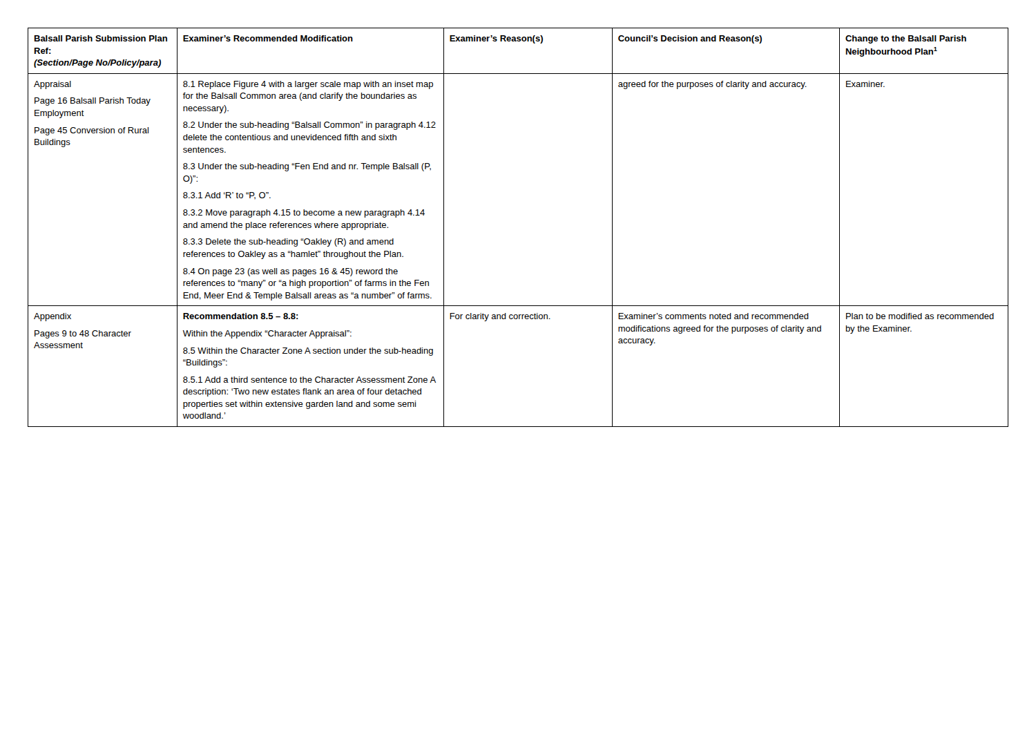| Balsall Parish Submission Plan Ref: (Section/Page No/Policy/para) | Examiner’s Recommended Modification | Examiner’s Reason(s) | Council’s Decision and Reason(s) | Change to the Balsall Parish Neighbourhood Plan 1 |
| --- | --- | --- | --- | --- |
| Appraisal Page 16 Balsall Parish Today Employment Page 45 Conversion of Rural Buildings | 8.1 Replace Figure 4 with a larger scale map with an inset map for the Balsall Common area (and clarify the boundaries as necessary). 8.2 Under the sub-heading “Balsall Common” in paragraph 4.12 delete the contentious and unevidenced fifth and sixth sentences. 8.3 Under the sub-heading “Fen End and nr. Temple Balsall (P, O)”: 8.3.1 Add ‘R’ to “P, O”. 8.3.2 Move paragraph 4.15 to become a new paragraph 4.14 and amend the place references where appropriate. 8.3.3 Delete the sub-heading “Oakley (R) and amend references to Oakley as a “hamlet” throughout the Plan. 8.4 On page 23 (as well as pages 16 & 45) reword the references to “many” or “a high proportion” of farms in the Fen End, Meer End & Temple Balsall areas as “a number” of farms. | | agreed for the purposes of clarity and accuracy. | Examiner. |
| Appendix Pages 9 to 48 Character Assessment | Recommendation 8.5 – 8.8: Within the Appendix “Character Appraisal”: 8.5 Within the Character Zone A section under the sub-heading “Buildings”: 8.5.1 Add a third sentence to the Character Assessment Zone A description: ‘Two new estates flank an area of four detached properties set within extensive garden land and some semi woodland.’ | For clarity and correction. | Examiner’s comments noted and recommended modifications agreed for the purposes of clarity and accuracy. | Plan to be modified as recommended by the Examiner. |